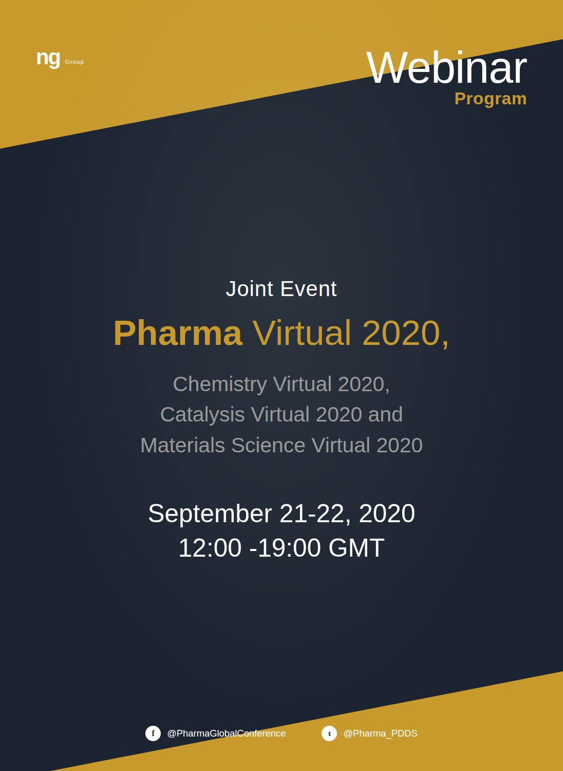ng magnus Group
WebinarProgram
Joint Event
Pharma Virtual 2020,
Chemistry Virtual 2020,
Catalysis Virtual 2020 and
Materials Science Virtual 2020
September 21-22, 2020
12:00 -19:00 GMT
f@PharmaGlobalConference t@Pharma_PDDS